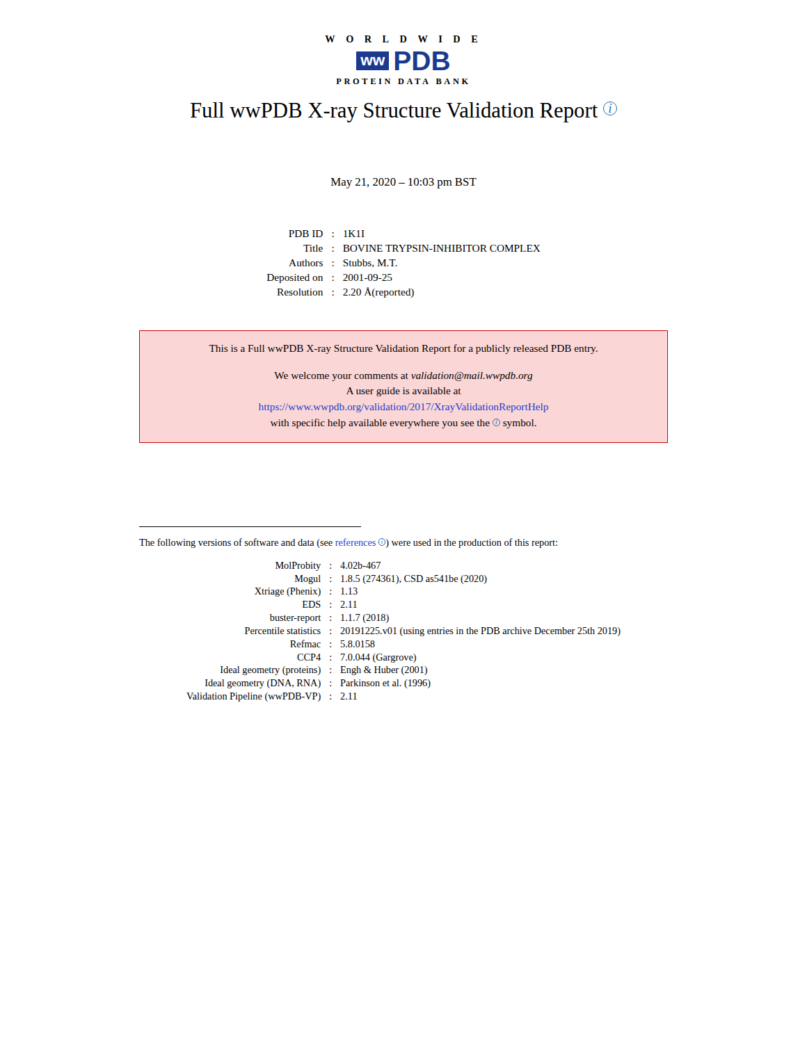W O R L D W I D E
ww PDB
PROTEIN DATA BANK
Full wwPDB X-ray Structure Validation Report i
May 21, 2020 – 10:03 pm BST
| PDB ID | : | 1K1I |
| Title | : | BOVINE TRYPSIN-INHIBITOR COMPLEX |
| Authors | : | Stubbs, M.T. |
| Deposited on | : | 2001-09-25 |
| Resolution | : | 2.20 Å(reported) |
This is a Full wwPDB X-ray Structure Validation Report for a publicly released PDB entry.
We welcome your comments at validation@mail.wwpdb.org
A user guide is available at
https://www.wwpdb.org/validation/2017/XrayValidationReportHelp
with specific help available everywhere you see the i symbol.
The following versions of software and data (see references i) were used in the production of this report:
| MolProbity | : | 4.02b-467 |
| Mogul | : | 1.8.5 (274361), CSD as541be (2020) |
| Xtriage (Phenix) | : | 1.13 |
| EDS | : | 2.11 |
| buster-report | : | 1.1.7 (2018) |
| Percentile statistics | : | 20191225.v01 (using entries in the PDB archive December 25th 2019) |
| Refmac | : | 5.8.0158 |
| CCP4 | : | 7.0.044 (Gargrove) |
| Ideal geometry (proteins) | : | Engh & Huber (2001) |
| Ideal geometry (DNA, RNA) | : | Parkinson et al. (1996) |
| Validation Pipeline (wwPDB-VP) | : | 2.11 |